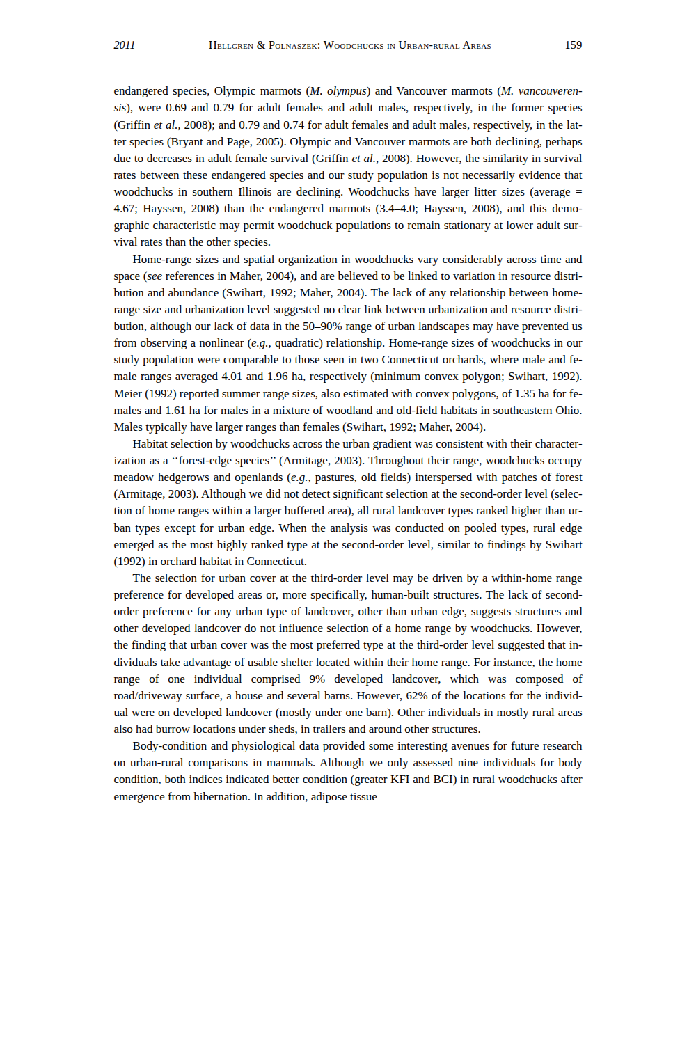2011 Hellgren & Polnaszek: Woodchucks in Urban-rural Areas 159
endangered species, Olympic marmots (M. olympus) and Vancouver marmots (M. vancouverensis), were 0.69 and 0.79 for adult females and adult males, respectively, in the former species (Griffin et al., 2008); and 0.79 and 0.74 for adult females and adult males, respectively, in the latter species (Bryant and Page, 2005). Olympic and Vancouver marmots are both declining, perhaps due to decreases in adult female survival (Griffin et al., 2008). However, the similarity in survival rates between these endangered species and our study population is not necessarily evidence that woodchucks in southern Illinois are declining. Woodchucks have larger litter sizes (average = 4.67; Hayssen, 2008) than the endangered marmots (3.4–4.0; Hayssen, 2008), and this demographic characteristic may permit woodchuck populations to remain stationary at lower adult survival rates than the other species.
Home-range sizes and spatial organization in woodchucks vary considerably across time and space (see references in Maher, 2004), and are believed to be linked to variation in resource distribution and abundance (Swihart, 1992; Maher, 2004). The lack of any relationship between home-range size and urbanization level suggested no clear link between urbanization and resource distribution, although our lack of data in the 50–90% range of urban landscapes may have prevented us from observing a nonlinear (e.g., quadratic) relationship. Home-range sizes of woodchucks in our study population were comparable to those seen in two Connecticut orchards, where male and female ranges averaged 4.01 and 1.96 ha, respectively (minimum convex polygon; Swihart, 1992). Meier (1992) reported summer range sizes, also estimated with convex polygons, of 1.35 ha for females and 1.61 ha for males in a mixture of woodland and old-field habitats in southeastern Ohio. Males typically have larger ranges than females (Swihart, 1992; Maher, 2004).
Habitat selection by woodchucks across the urban gradient was consistent with their characterization as a ‘‘forest-edge species’’ (Armitage, 2003). Throughout their range, woodchucks occupy meadow hedgerows and openlands (e.g., pastures, old fields) interspersed with patches of forest (Armitage, 2003). Although we did not detect significant selection at the second-order level (selection of home ranges within a larger buffered area), all rural landcover types ranked higher than urban types except for urban edge. When the analysis was conducted on pooled types, rural edge emerged as the most highly ranked type at the second-order level, similar to findings by Swihart (1992) in orchard habitat in Connecticut.
The selection for urban cover at the third-order level may be driven by a within-home range preference for developed areas or, more specifically, human-built structures. The lack of second-order preference for any urban type of landcover, other than urban edge, suggests structures and other developed landcover do not influence selection of a home range by woodchucks. However, the finding that urban cover was the most preferred type at the third-order level suggested that individuals take advantage of usable shelter located within their home range. For instance, the home range of one individual comprised 9% developed landcover, which was composed of road/driveway surface, a house and several barns. However, 62% of the locations for the individual were on developed landcover (mostly under one barn). Other individuals in mostly rural areas also had burrow locations under sheds, in trailers and around other structures.
Body-condition and physiological data provided some interesting avenues for future research on urban-rural comparisons in mammals. Although we only assessed nine individuals for body condition, both indices indicated better condition (greater KFI and BCI) in rural woodchucks after emergence from hibernation. In addition, adipose tissue